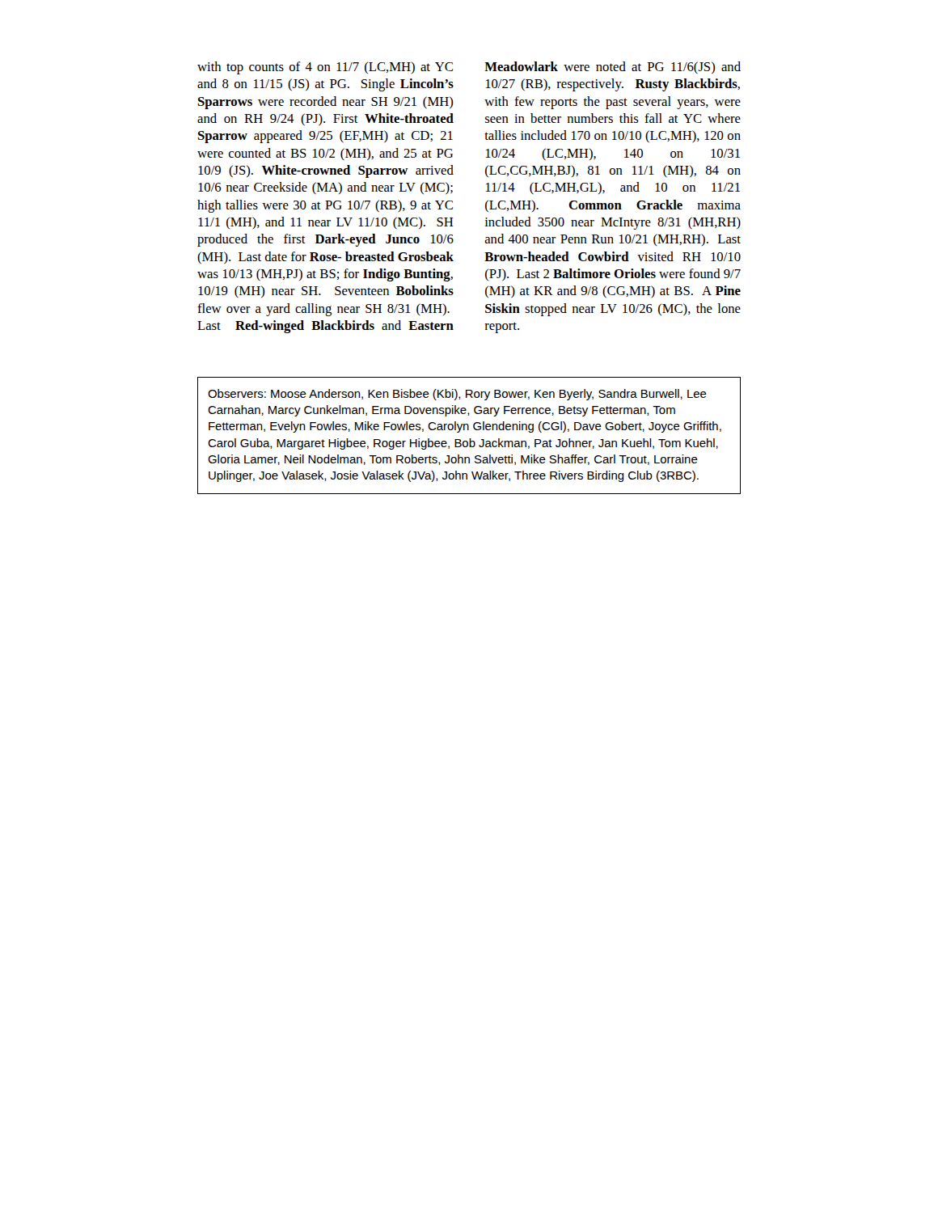with top counts of 4 on 11/7 (LC,MH) at YC and 8 on 11/15 (JS) at PG. Single Lincoln’s Sparrows were recorded near SH 9/21 (MH) and on RH 9/24 (PJ). First White-throated Sparrow appeared 9/25 (EF,MH) at CD; 21 were counted at BS 10/2 (MH), and 25 at PG 10/9 (JS). White-crowned Sparrow arrived 10/6 near Creekside (MA) and near LV (MC); high tallies were 30 at PG 10/7 (RB), 9 at YC 11/1 (MH), and 11 near LV 11/10 (MC). SH produced the first Dark-eyed Junco 10/6 (MH). Last date for Rose- breasted Grosbeak was 10/13 (MH,PJ) at BS; for Indigo Bunting, 10/19 (MH) near SH. Seventeen Bobolinks flew over a yard calling near SH 8/31 (MH). Last Red-winged Blackbirds and Eastern Meadowlark were noted at PG 11/6(JS) and 10/27 (RB), respectively. Rusty Blackbirds, with few reports the past several years, were seen in better numbers this fall at YC where tallies included 170 on 10/10 (LC,MH), 120 on 10/24 (LC,MH), 140 on 10/31 (LC,CG,MH,BJ), 81 on 11/1 (MH), 84 on 11/14 (LC,MH,GL), and 10 on 11/21 (LC,MH). Common Grackle maxima included 3500 near McIntyre 8/31 (MH,RH) and 400 near Penn Run 10/21 (MH,RH). Last Brown-headed Cowbird visited RH 10/10 (PJ). Last 2 Baltimore Orioles were found 9/7 (MH) at KR and 9/8 (CG,MH) at BS. A Pine Siskin stopped near LV 10/26 (MC), the lone report.
Observers: Moose Anderson, Ken Bisbee (Kbi), Rory Bower, Ken Byerly, Sandra Burwell, Lee Carnahan, Marcy Cunkelman, Erma Dovenspike, Gary Ferrence, Betsy Fetterman, Tom Fetterman, Evelyn Fowles, Mike Fowles, Carolyn Glendening (CGl), Dave Gobert, Joyce Griffith, Carol Guba, Margaret Higbee, Roger Higbee, Bob Jackman, Pat Johner, Jan Kuehl, Tom Kuehl, Gloria Lamer, Neil Nodelman, Tom Roberts, John Salvetti, Mike Shaffer, Carl Trout, Lorraine Uplinger, Joe Valasek, Josie Valasek (JVa), John Walker, Three Rivers Birding Club (3RBC).